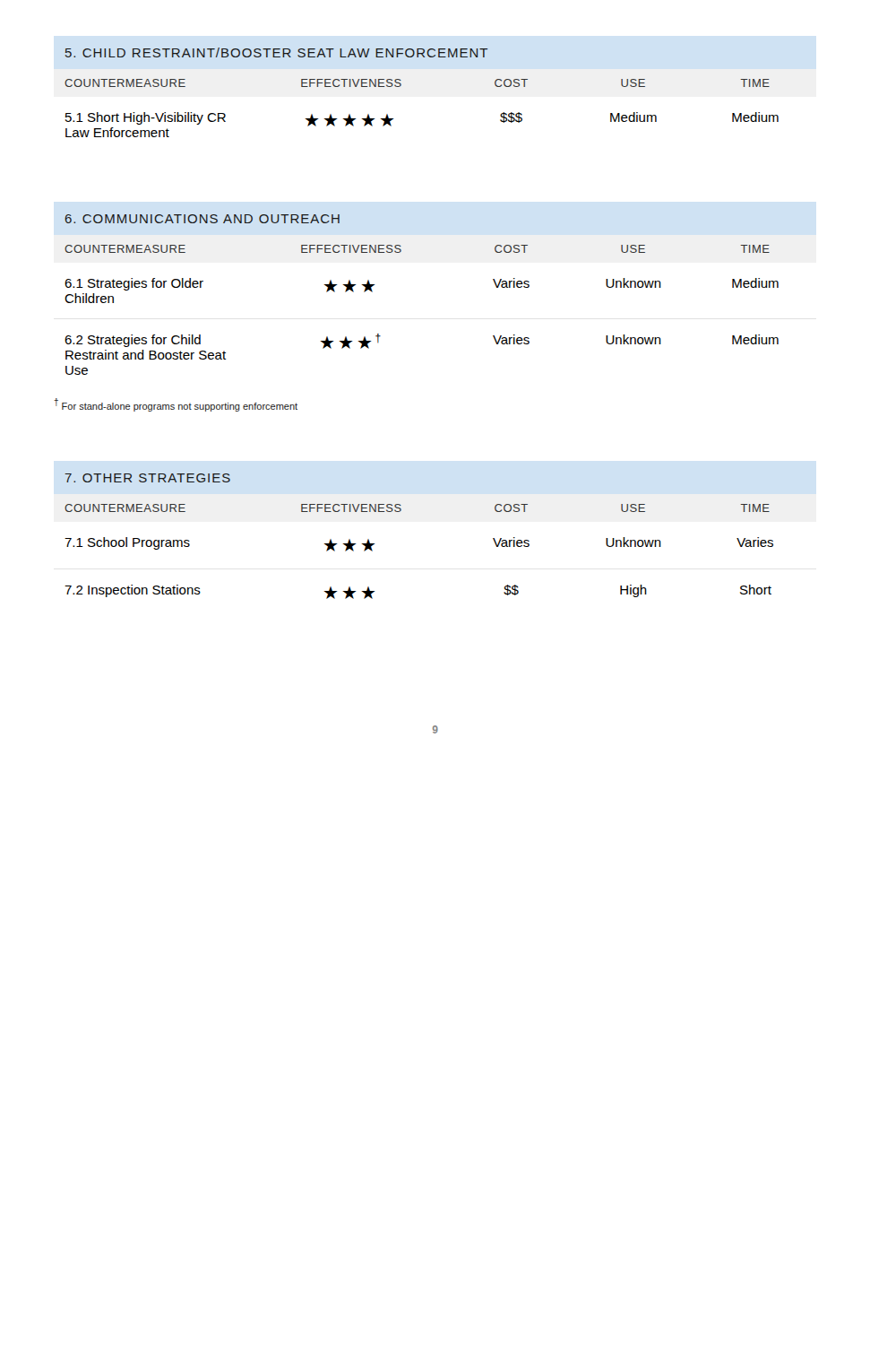5. CHILD RESTRAINT/BOOSTER SEAT LAW ENFORCEMENT
| COUNTERMEASURE | EFFECTIVENESS | COST | USE | TIME |
| --- | --- | --- | --- | --- |
| 5.1 Short High-Visibility CR Law Enforcement | ★★★★★ | $$$ | Medium | Medium |
6. COMMUNICATIONS AND OUTREACH
| COUNTERMEASURE | EFFECTIVENESS | COST | USE | TIME |
| --- | --- | --- | --- | --- |
| 6.1 Strategies for Older Children | ★★★ | Varies | Unknown | Medium |
| 6.2 Strategies for Child Restraint and Booster Seat Use | ★★★ † | Varies | Unknown | Medium |
† For stand-alone programs not supporting enforcement
7. OTHER STRATEGIES
| COUNTERMEASURE | EFFECTIVENESS | COST | USE | TIME |
| --- | --- | --- | --- | --- |
| 7.1 School Programs | ★★★ | Varies | Unknown | Varies |
| 7.2 Inspection Stations | ★★★ | $$ | High | Short |
9